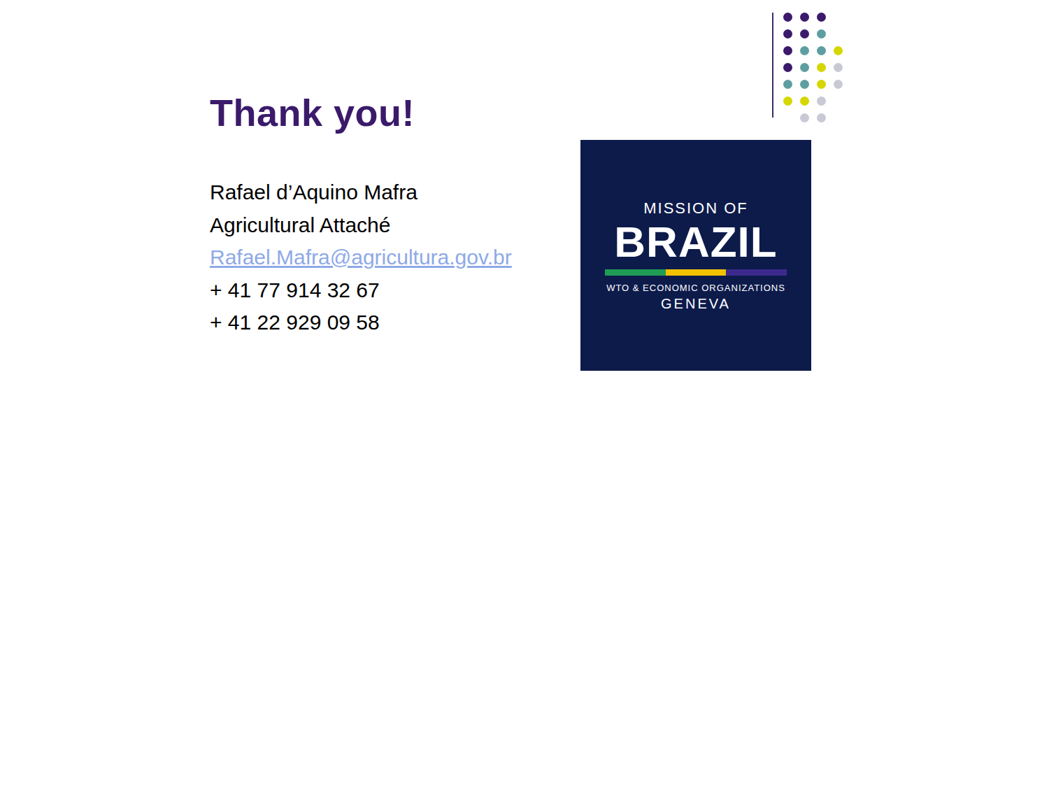Thank you!
Rafael d’Aquino Mafra
Agricultural Attaché
Rafael.Mafra@agricultura.gov.br
+ 41 77 914 32 67
+ 41 22 929 09 58
MISSION OF
BRAZIL
WTO & ECONOMIC ORGANIZATIONS
GENEVA